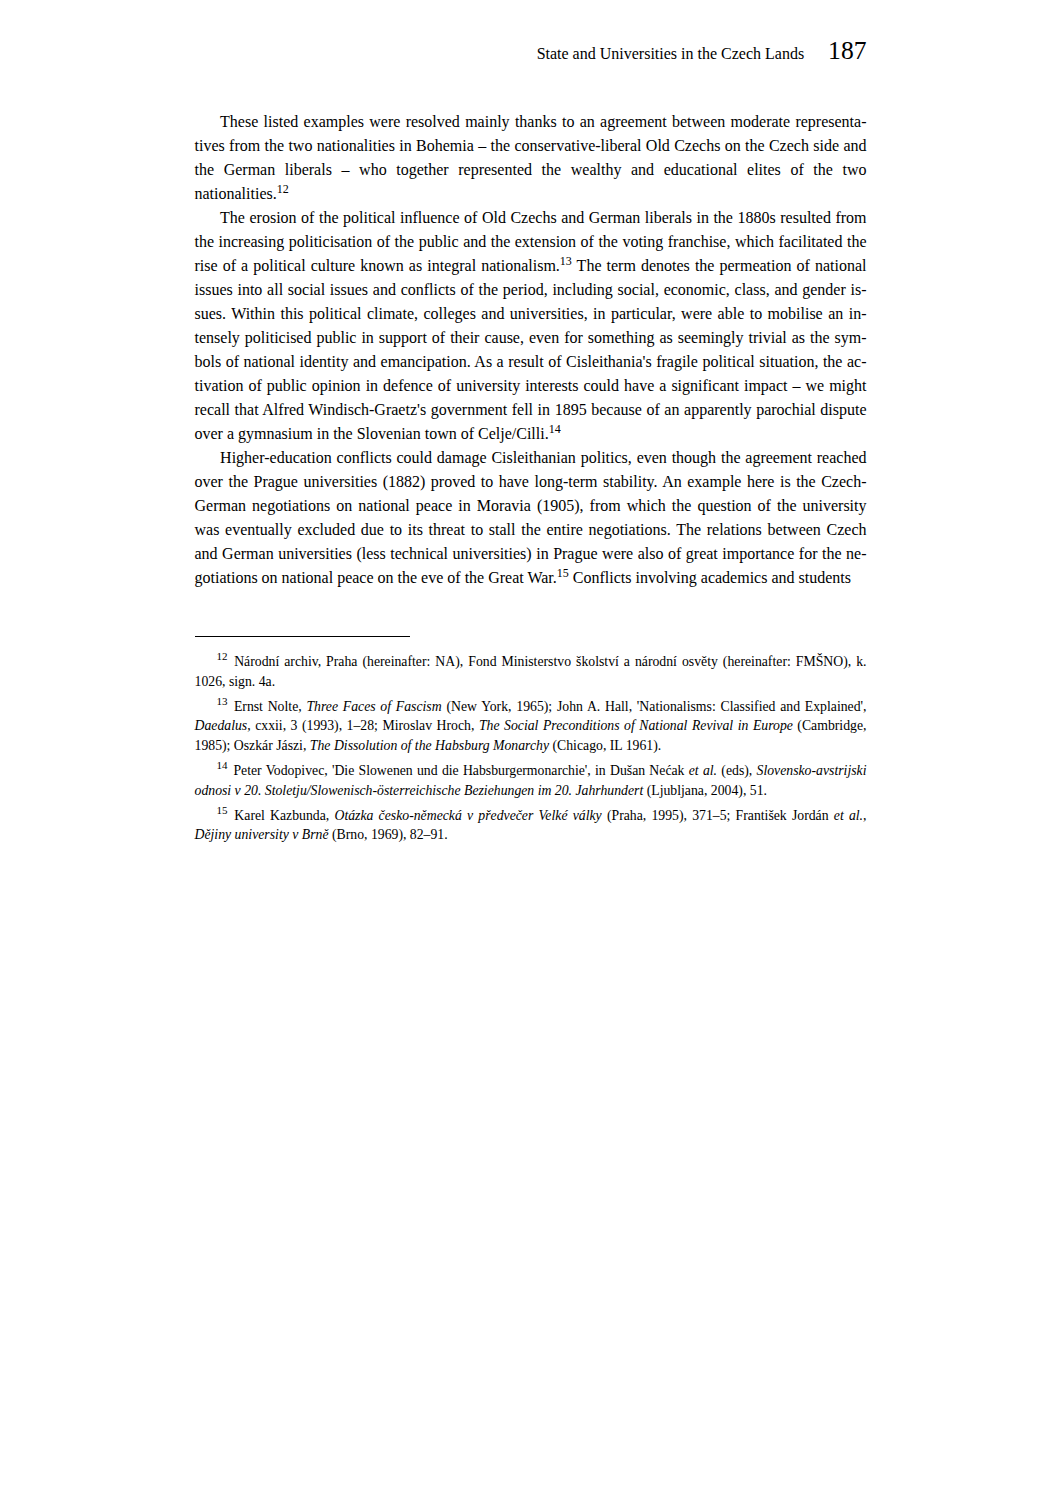State and Universities in the Czech Lands 187
These listed examples were resolved mainly thanks to an agreement between moderate representatives from the two nationalities in Bohemia – the conservative-liberal Old Czechs on the Czech side and the German liberals – who together represented the wealthy and educational elites of the two nationalities.12
The erosion of the political influence of Old Czechs and German liberals in the 1880s resulted from the increasing politicisation of the public and the extension of the voting franchise, which facilitated the rise of a political culture known as integral nationalism.13 The term denotes the permeation of national issues into all social issues and conflicts of the period, including social, economic, class, and gender issues. Within this political climate, colleges and universities, in particular, were able to mobilise an intensely politicised public in support of their cause, even for something as seemingly trivial as the symbols of national identity and emancipation. As a result of Cisleithania's fragile political situation, the activation of public opinion in defence of university interests could have a significant impact – we might recall that Alfred Windisch-Graetz's government fell in 1895 because of an apparently parochial dispute over a gymnasium in the Slovenian town of Celje/Cilli.14
Higher-education conflicts could damage Cisleithanian politics, even though the agreement reached over the Prague universities (1882) proved to have long-term stability. An example here is the Czech-German negotiations on national peace in Moravia (1905), from which the question of the university was eventually excluded due to its threat to stall the entire negotiations. The relations between Czech and German universities (less technical universities) in Prague were also of great importance for the negotiations on national peace on the eve of the Great War.15 Conflicts involving academics and students
12 Národní archiv, Praha (hereinafter: NA), Fond Ministerstvo školství a národní osvěty (hereinafter: FMŠNO), k. 1026, sign. 4a.
13 Ernst Nolte, Three Faces of Fascism (New York, 1965); John A. Hall, 'Nationalisms: Classified and Explained', Daedalus, cxxii, 3 (1993), 1–28; Miroslav Hroch, The Social Preconditions of National Revival in Europe (Cambridge, 1985); Oszkár Jászi, The Dissolution of the Habsburg Monarchy (Chicago, IL 1961).
14 Peter Vodopivec, 'Die Slowenen und die Habsburgermonarchie', in Dušan Nećak et al. (eds), Slovensko-avstrijski odnosi v 20. Stoletju/Slowenisch-österreichische Beziehungen im 20. Jahrhundert (Ljubljana, 2004), 51.
15 Karel Kazbunda, Otázka česko-německá v předvečer Velké války (Praha, 1995), 371–5; František Jordán et al., Dějiny university v Brně (Brno, 1969), 82–91.